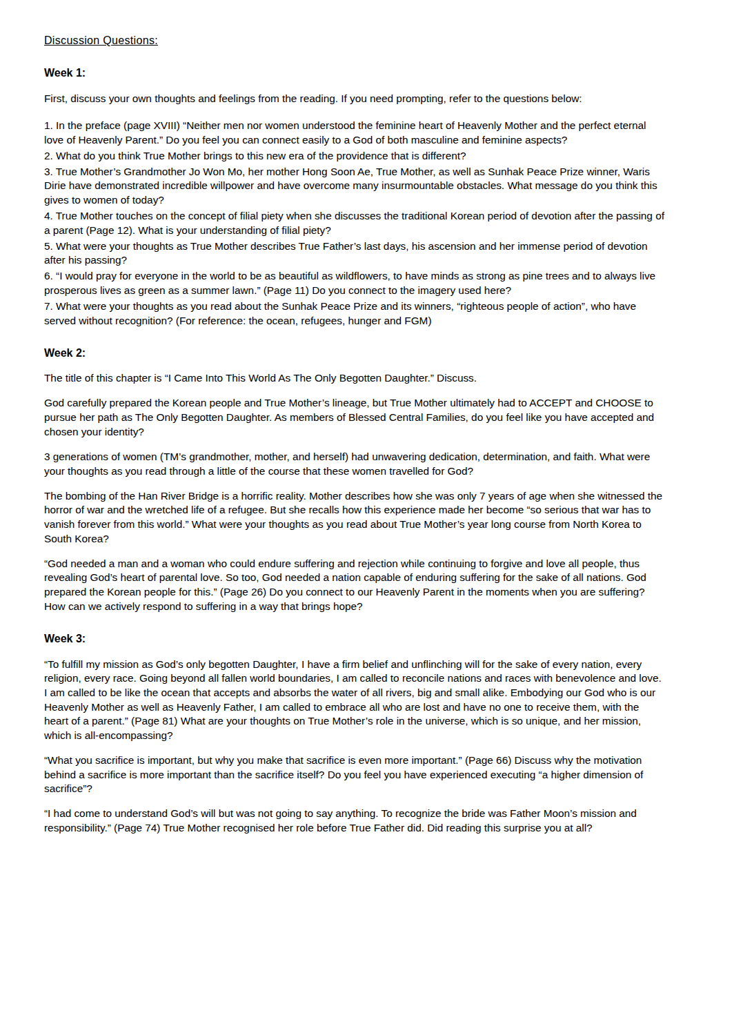Discussion Questions:
Week 1:
First, discuss your own thoughts and feelings from the reading. If you need prompting, refer to the questions below:
1. In the preface (page XVIII) “Neither men nor women understood the feminine heart of Heavenly Mother and the perfect eternal love of Heavenly Parent.” Do you feel you can connect easily to a God of both masculine and feminine aspects?
2. What do you think True Mother brings to this new era of the providence that is different?
3. True Mother’s Grandmother Jo Won Mo, her mother Hong Soon Ae, True Mother, as well as Sunhak Peace Prize winner, Waris Dirie have demonstrated incredible willpower and have overcome many insurmountable obstacles. What message do you think this gives to women of today?
4. True Mother touches on the concept of filial piety when she discusses the traditional Korean period of devotion after the passing of a parent (Page 12). What is your understanding of filial piety?
5. What were your thoughts as True Mother describes True Father’s last days, his ascension and her immense period of devotion after his passing?
6. “I would pray for everyone in the world to be as beautiful as wildflowers, to have minds as strong as pine trees and to always live prosperous lives as green as a summer lawn.” (Page 11) Do you connect to the imagery used here?
7. What were your thoughts as you read about the Sunhak Peace Prize and its winners, “righteous people of action”, who have served without recognition? (For reference: the ocean, refugees, hunger and FGM)
Week 2:
The title of this chapter is “I Came Into This World As The Only Begotten Daughter.” Discuss.
God carefully prepared the Korean people and True Mother’s lineage, but True Mother ultimately had to ACCEPT and CHOOSE to pursue her path as The Only Begotten Daughter. As members of Blessed Central Families, do you feel like you have accepted and chosen your identity?
3 generations of women (TM’s grandmother, mother, and herself) had unwavering dedication, determination, and faith. What were your thoughts as you read through a little of the course that these women travelled for God?
The bombing of the Han River Bridge is a horrific reality. Mother describes how she was only 7 years of age when she witnessed the horror of war and the wretched life of a refugee. But she recalls how this experience made her become “so serious that war has to vanish forever from this world.” What were your thoughts as you read about True Mother’s year long course from North Korea to South Korea?
“God needed a man and a woman who could endure suffering and rejection while continuing to forgive and love all people, thus revealing God’s heart of parental love. So too, God needed a nation capable of enduring suffering for the sake of all nations. God prepared the Korean people for this.” (Page 26) Do you connect to our Heavenly Parent in the moments when you are suffering? How can we actively respond to suffering in a way that brings hope?
Week 3:
“To fulfill my mission as God’s only begotten Daughter, I have a firm belief and unflinching will for the sake of every nation, every religion, every race. Going beyond all fallen world boundaries, I am called to reconcile nations and races with benevolence and love. I am called to be like the ocean that accepts and absorbs the water of all rivers, big and small alike. Embodying our God who is our Heavenly Mother as well as Heavenly Father, I am called to embrace all who are lost and have no one to receive them, with the heart of a parent.” (Page 81) What are your thoughts on True Mother’s role in the universe, which is so unique, and her mission, which is all-encompassing?
“What you sacrifice is important, but why you make that sacrifice is even more important.” (Page 66) Discuss why the motivation behind a sacrifice is more important than the sacrifice itself? Do you feel you have experienced executing “a higher dimension of sacrifice”?
“I had come to understand God’s will but was not going to say anything. To recognize the bride was Father Moon’s mission and responsibility.” (Page 74) True Mother recognised her role before True Father did. Did reading this surprise you at all?